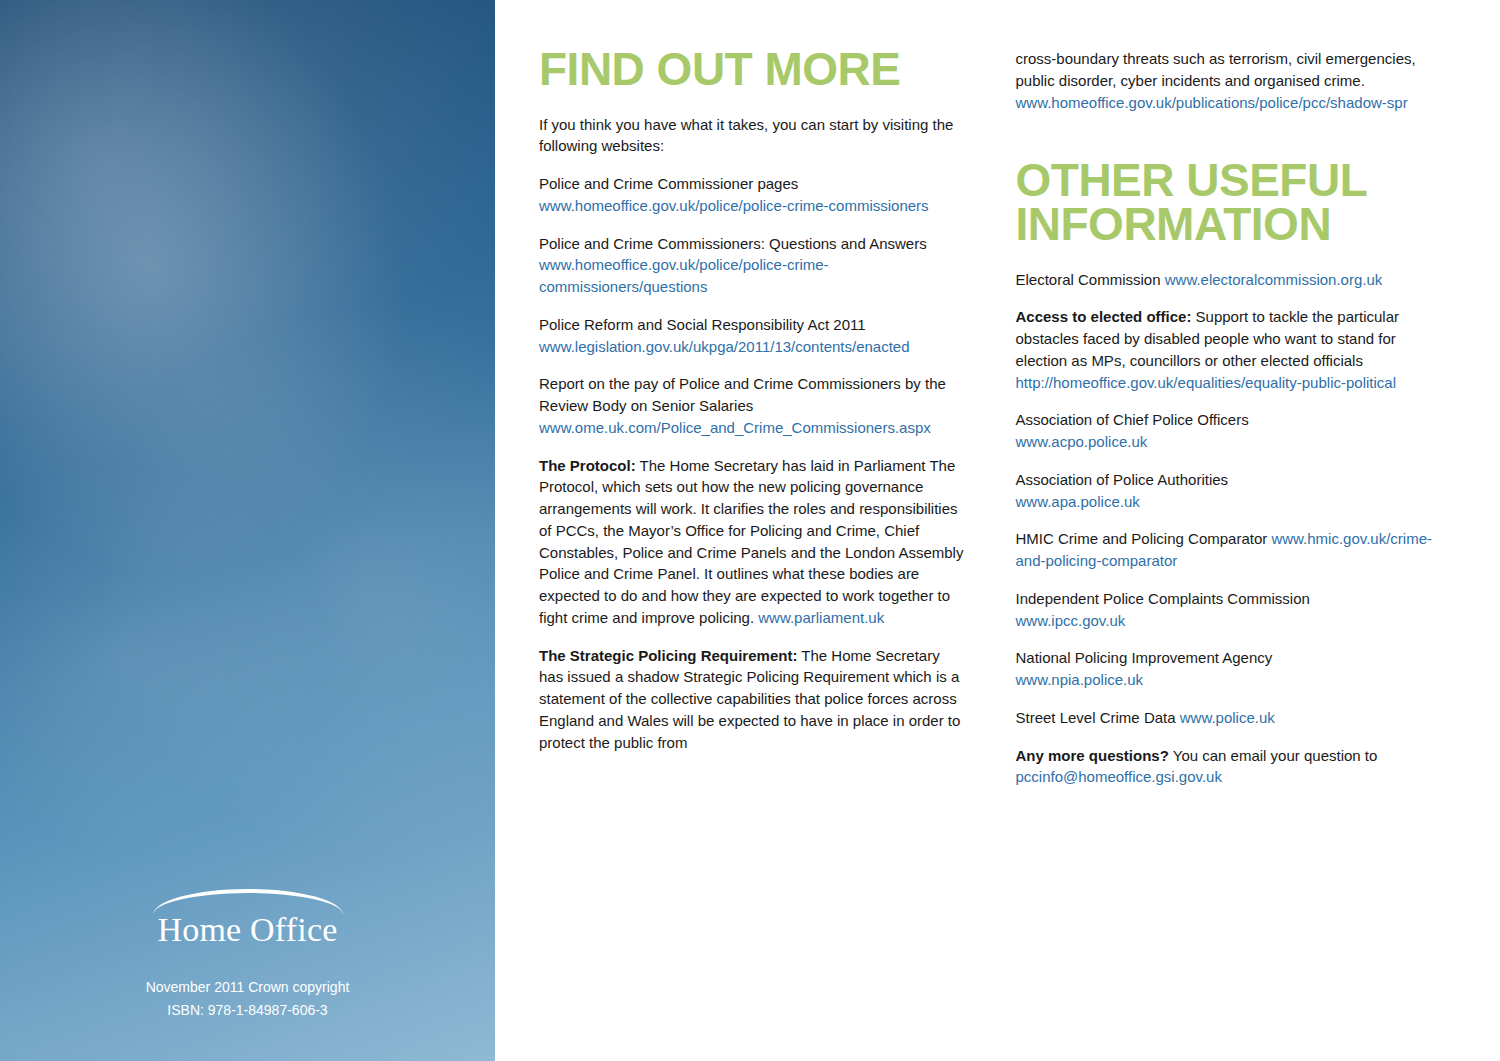Home Office
November 2011 Crown copyright
ISBN: 978-1-84987-606-3
Find out more
If you think you have what it takes, you can start by visiting the following websites:
Police and Crime Commissioner pages
www.homeoffice.gov.uk/police/police-crime-commissioners
Police and Crime Commissioners: Questions and Answers www.homeoffice.gov.uk/police/police-crime-commissioners/questions
Police Reform and Social Responsibility Act 2011 www.legislation.gov.uk/ukpga/2011/13/contents/enacted
Report on the pay of Police and Crime Commissioners by the Review Body on Senior Salaries www.ome.uk.com/Police_and_Crime_Commissioners.aspx
The Protocol: The Home Secretary has laid in Parliament The Protocol, which sets out how the new policing governance arrangements will work. It clarifies the roles and responsibilities of PCCs, the Mayor’s Office for Policing and Crime, Chief Constables, Police and Crime Panels and the London Assembly Police and Crime Panel. It outlines what these bodies are expected to do and how they are expected to work together to fight crime and improve policing. www.parliament.uk
The Strategic Policing Requirement: The Home Secretary has issued a shadow Strategic Policing Requirement which is a statement of the collective capabilities that police forces across England and Wales will be expected to have in place in order to protect the public from
cross-boundary threats such as terrorism, civil emergencies, public disorder, cyber incidents and organised crime. www.homeoffice.gov.uk/publications/police/pcc/shadow-spr
Other useful information
Electoral Commission www.electoralcommission.org.uk
Access to elected office: Support to tackle the particular obstacles faced by disabled people who want to stand for election as MPs, councillors or other elected officials http://homeoffice.gov.uk/equalities/equality-public-political
Association of Chief Police Officers
www.acpo.police.uk
Association of Police Authorities
www.apa.police.uk
HMIC Crime and Policing Comparator www.hmic.gov.uk/crime-and-policing-comparator
Independent Police Complaints Commission
www.ipcc.gov.uk
National Policing Improvement Agency
www.npia.police.uk
Street Level Crime Data www.police.uk
Any more questions? You can email your question to pccinfo@homeoffice.gsi.gov.uk